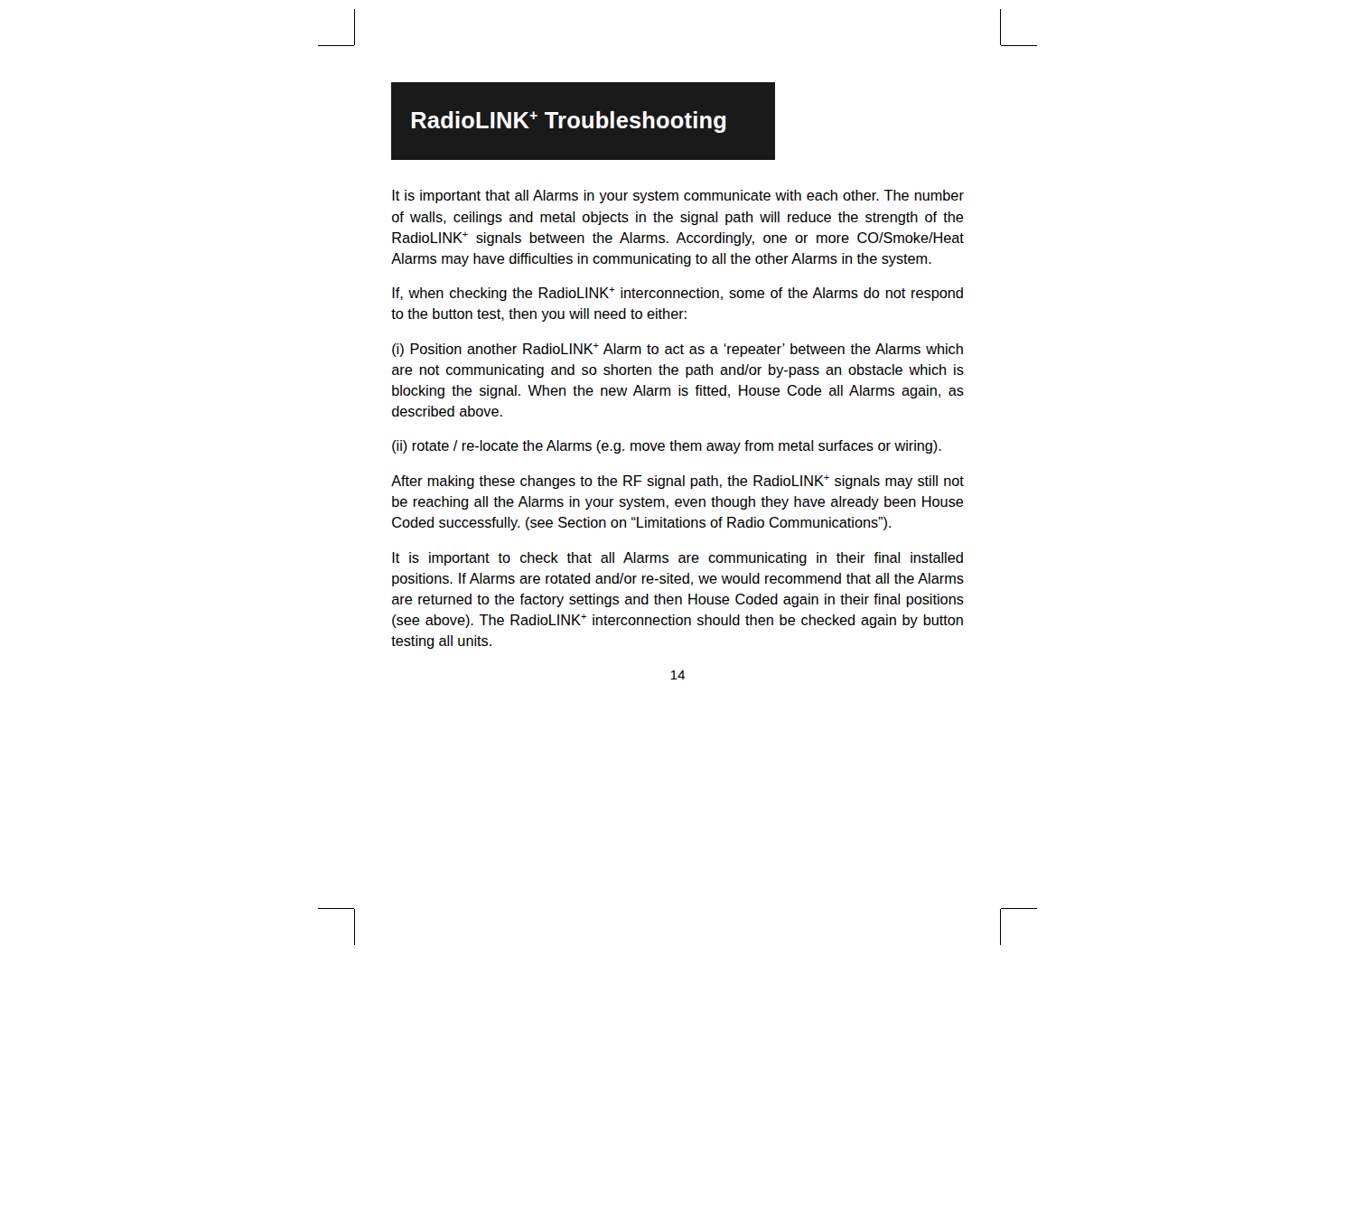RadioLINK+ Troubleshooting
It is important that all Alarms in your system communicate with each other. The number of walls, ceilings and metal objects in the signal path will reduce the strength of the RadioLINK+ signals between the Alarms. Accordingly, one or more CO/Smoke/Heat Alarms may have difficulties in communicating to all the other Alarms in the system.
If, when checking the RadioLINK+ interconnection, some of the Alarms do not respond to the button test, then you will need to either:
(i) Position another RadioLINK+ Alarm to act as a ‘repeater’ between the Alarms which are not communicating and so shorten the path and/or by-pass an obstacle which is blocking the signal. When the new Alarm is fitted, House Code all Alarms again, as described above.
(ii) rotate / re-locate the Alarms (e.g. move them away from metal surfaces or wiring).
After making these changes to the RF signal path, the RadioLINK+ signals may still not be reaching all the Alarms in your system, even though they have already been House Coded successfully. (see Section on “Limitations of Radio Communications”).
It is important to check that all Alarms are communicating in their final installed positions. If Alarms are rotated and/or re-sited, we would recommend that all the Alarms are returned to the factory settings and then House Coded again in their final positions (see above). The RadioLINK+ interconnection should then be checked again by button testing all units.
14